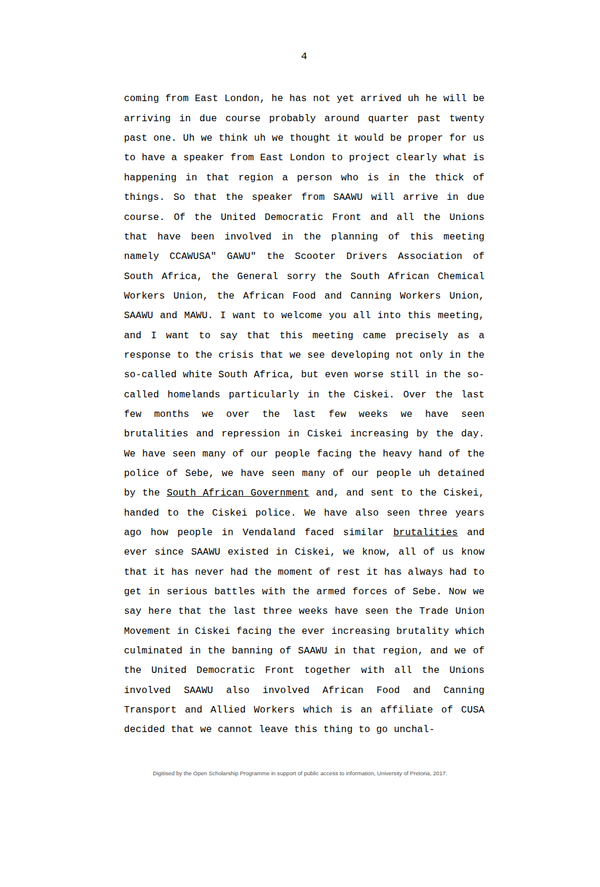4
coming from East London, he has not yet arrived uh he will be arriving in due course probably around quarter past twenty past one. Uh we think uh we thought it would be proper for us to have a speaker from East London to project clearly what is happening in that region a person who is in the thick of things. So that the speaker from SAAWU will arrive in due course. Of the United Democratic Front and all the Unions that have been involved in the planning of this meeting namely CCAWUSA" GAWU" the Scooter Drivers Association of South Africa, the General sorry the South African Chemical Workers Union, the African Food and Canning Workers Union, SAAWU and MAWU. I want to welcome you all into this meeting, and I want to say that this meeting came precisely as a response to the crisis that we see developing not only in the so-called white South Africa, but even worse still in the so-called homelands particularly in the Ciskei. Over the last few months we over the last few weeks we have seen brutalities and repression in Ciskei increasing by the day. We have seen many of our people facing the heavy hand of the police of Sebe, we have seen many of our people uh detained by the South African Government and, and sent to the Ciskei, handed to the Ciskei police. We have also seen three years ago how people in Vendaland faced similar brutalities and ever since SAAWU existed in Ciskei, we know, all of us know that it has never had the moment of rest it has always had to get in serious battles with the armed forces of Sebe. Now we say here that the last three weeks have seen the Trade Union Movement in Ciskei facing the ever increasing brutality which culminated in the banning of SAAWU in that region, and we of the United Democratic Front together with all the Unions involved SAAWU also involved African Food and Canning Transport and Allied Workers which is an affiliate of CUSA decided that we cannot leave this thing to go unchal-
Digitised by the Open Scholarship Programme in support of public access to information, University of Pretoria, 2017.